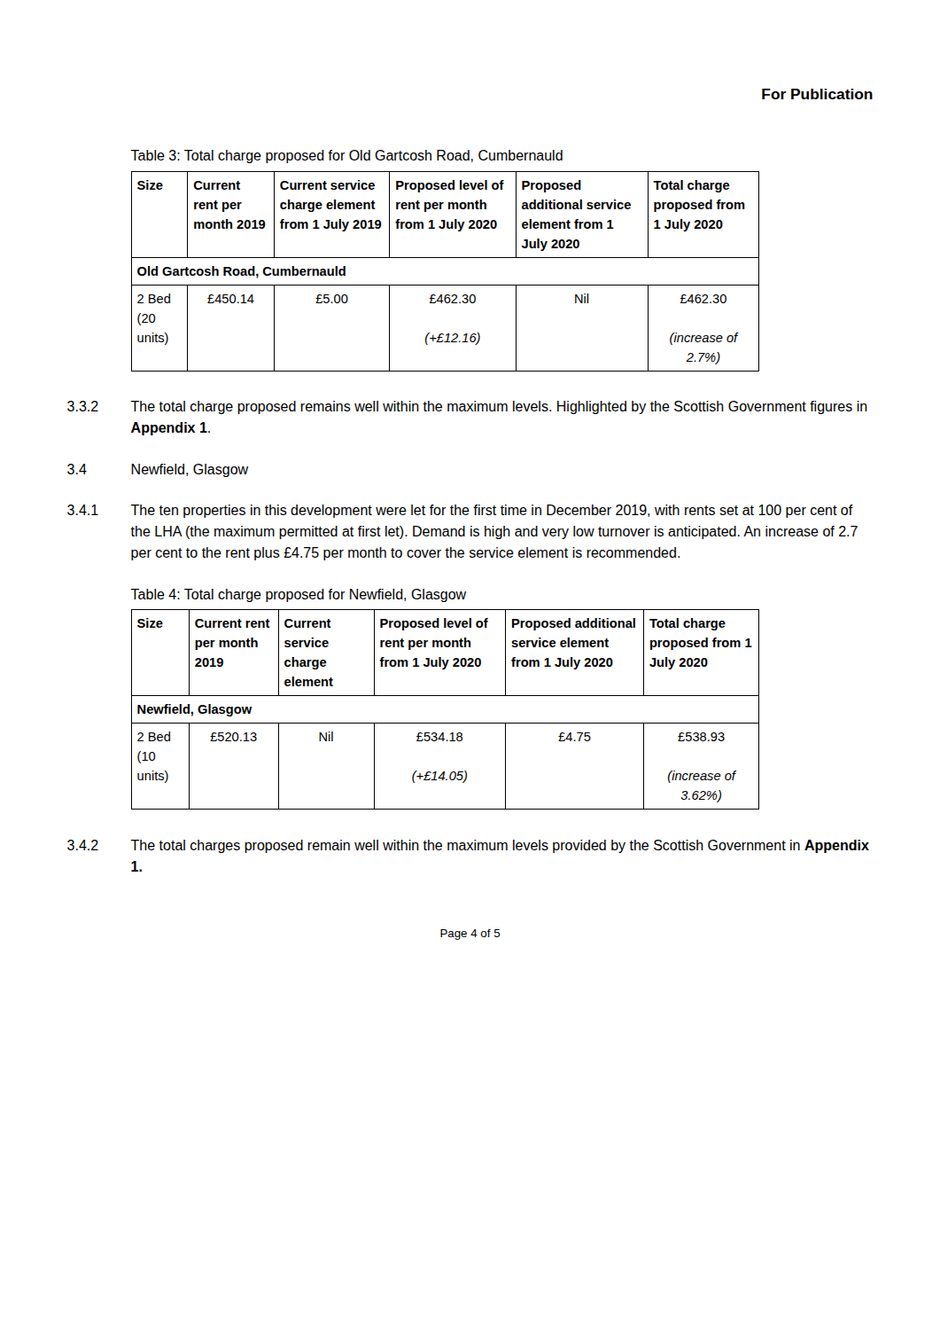For Publication
Table 3: Total charge proposed for Old Gartcosh Road, Cumbernauld
| Size | Current rent per month 2019 | Current service charge element from 1 July 2019 | Proposed level of rent per month from 1 July 2020 | Proposed additional service element from 1 July 2020 | Total charge proposed from 1 July 2020 |
| --- | --- | --- | --- | --- | --- |
| Old Gartcosh Road, Cumbernauld |
| 2 Bed (20 units) | £450.14 | £5.00 | £462.30 (+£12.16) | Nil | £462.30 (increase of 2.7%) |
3.3.2
The total charge proposed remains well within the maximum levels. Highlighted by the Scottish Government figures in Appendix 1.
3.4
Newfield, Glasgow
3.4.1
The ten properties in this development were let for the first time in December 2019, with rents set at 100 per cent of the LHA (the maximum permitted at first let). Demand is high and very low turnover is anticipated. An increase of 2.7 per cent to the rent plus £4.75 per month to cover the service element is recommended.
Table 4: Total charge proposed for Newfield, Glasgow
| Size | Current rent per month 2019 | Current service charge element | Proposed level of rent per month from 1 July 2020 | Proposed additional service element from 1 July 2020 | Total charge proposed from 1 July 2020 |
| --- | --- | --- | --- | --- | --- |
| Newfield, Glasgow |
| 2 Bed (10 units) | £520.13 | Nil | £534.18 (+£14.05) | £4.75 | £538.93 (increase of 3.62%) |
3.4.2
The total charges proposed remain well within the maximum levels provided by the Scottish Government in Appendix 1.
Page 4 of 5